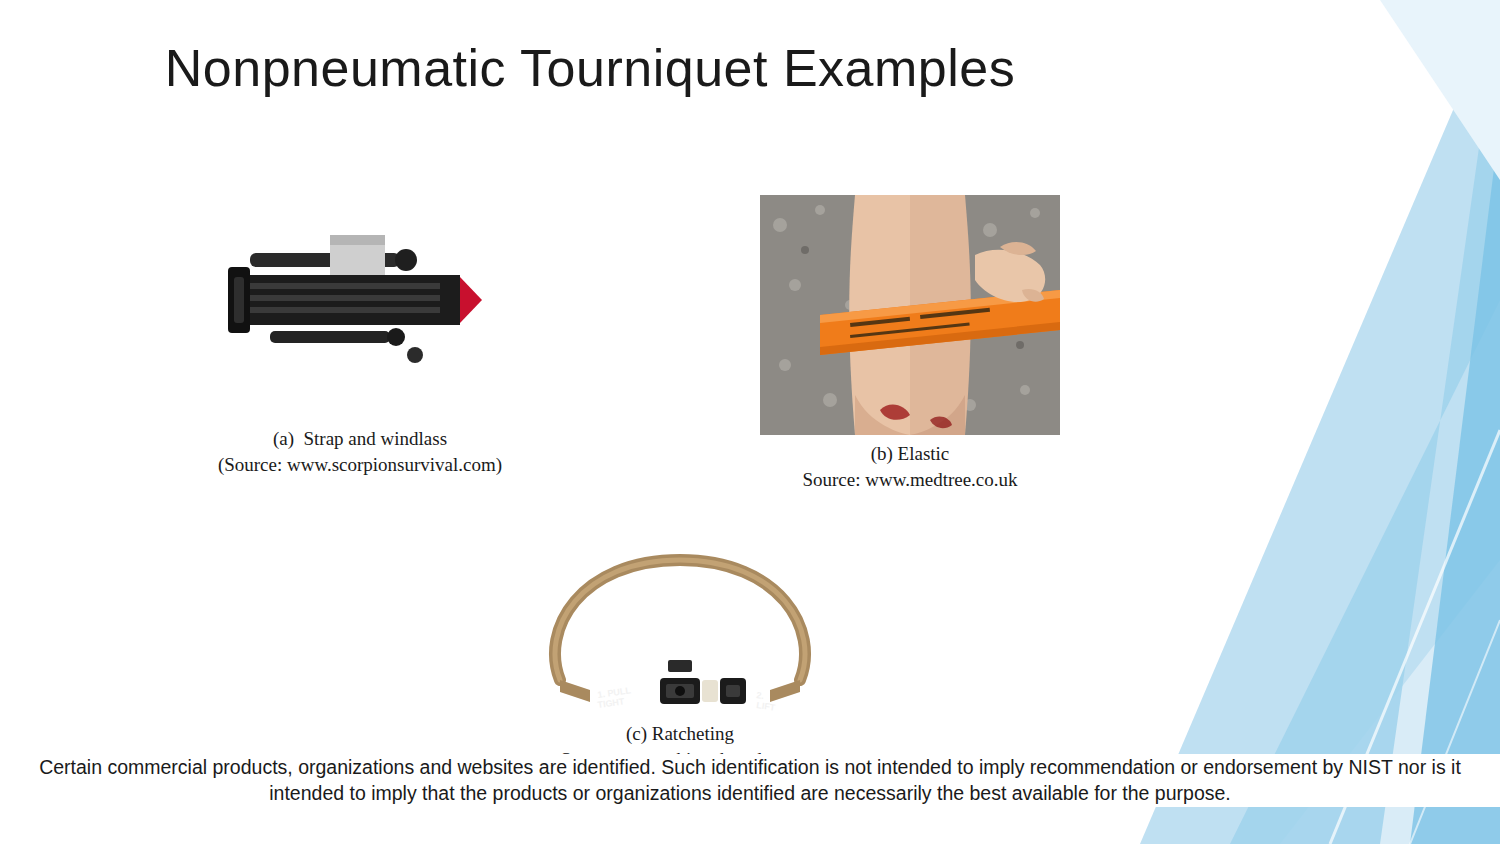Nonpneumatic Tourniquet Examples
(a) Strap and windlass
(Source: www.scorpionsurvival.com)
(b) Elastic
Source: www.medtree.co.uk
1. PULL TIGHT 2. LIFT
(c) Ratcheting
Source: www.chinookmed.com
Certain commercial products, organizations and websites are identified. Such identification is not intended to imply recommendation or endorsement by NIST nor is it intended to imply that the products or organizations identified are necessarily the best available for the purpose.